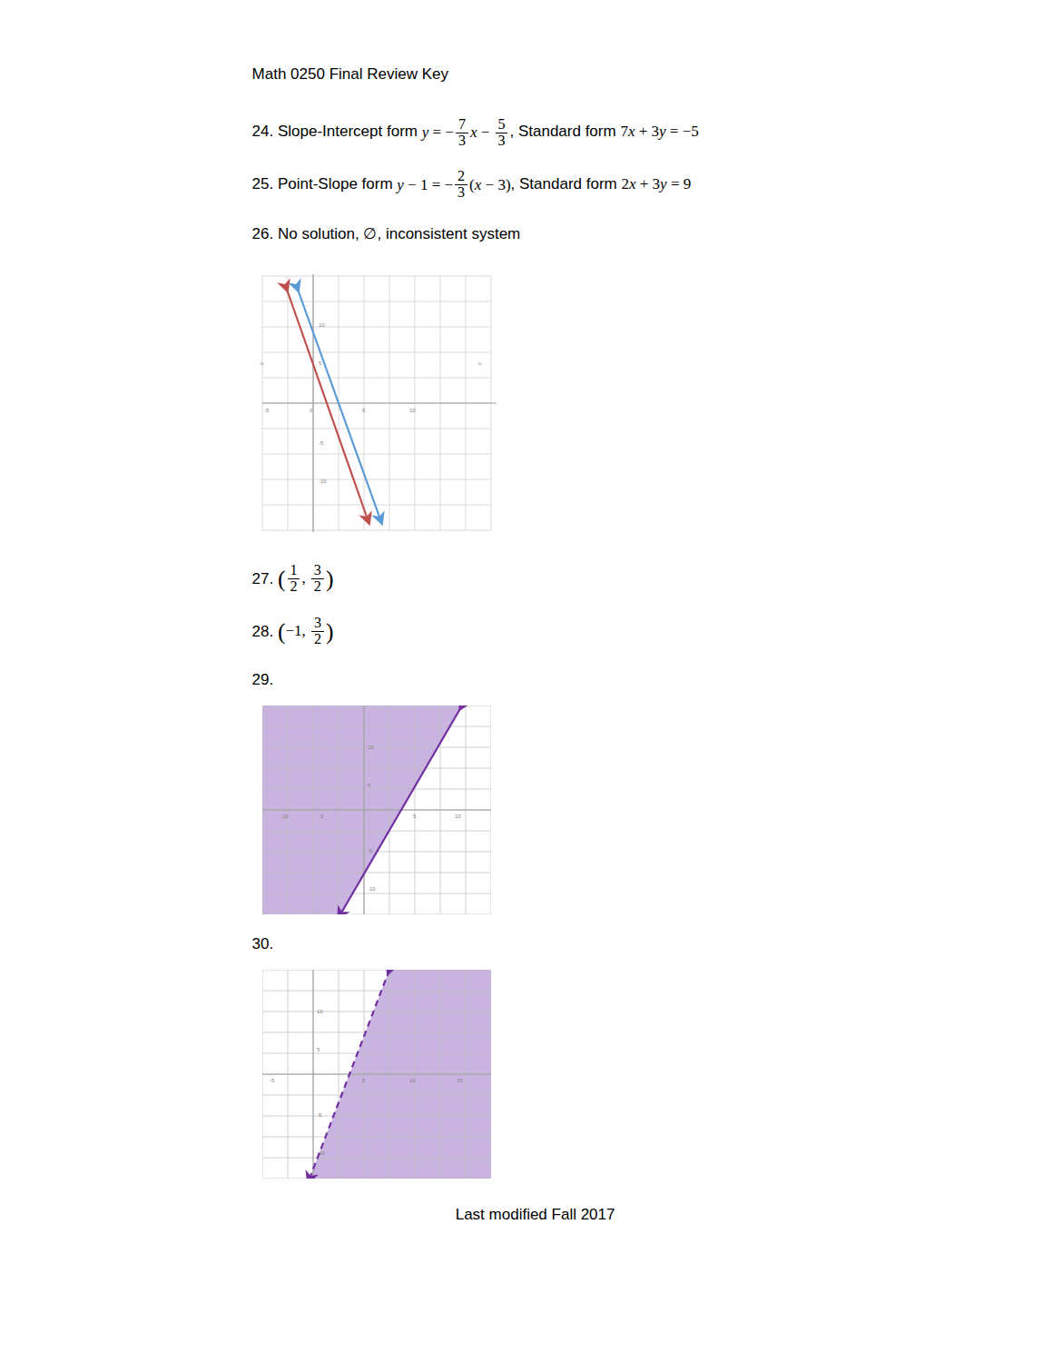Math 0250 Final Review Key
24. Slope-Intercept form y = −73x − 53, Standard form 7x + 3y = −5
25. Point-Slope form y − 1 = −23(x − 3), Standard form 2x + 3y = 9
26. No solution, ∅, inconsistent system
10 5 -5 -10 -5 0 5 10 o o
27. (12, 32)
28. (−1, 32)
29.
10 5 -5 -10 -10 -5 5 10
30.
10 5 -5 -10 -5 5 10 15
Last modified Fall 2017